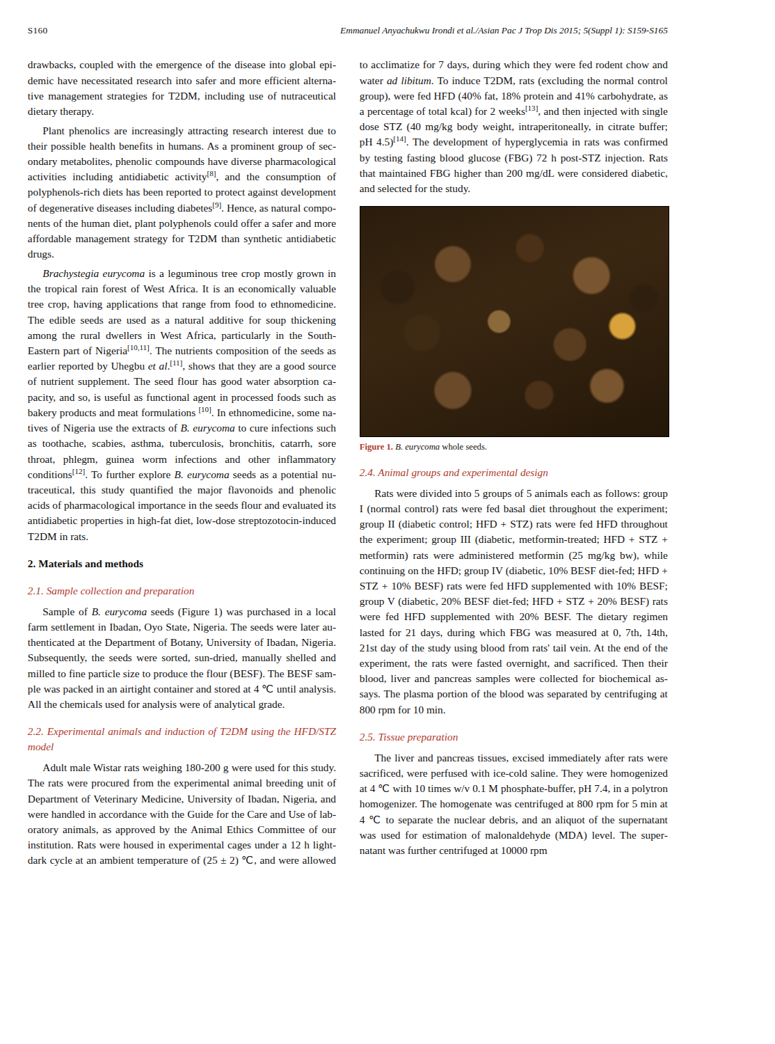S160 Emmanuel Anyachukwu Irondi et al./Asian Pac J Trop Dis 2015; 5(Suppl 1): S159-S165
drawbacks, coupled with the emergence of the disease into global epidemic have necessitated research into safer and more efficient alternative management strategies for T2DM, including use of nutraceutical dietary therapy.
Plant phenolics are increasingly attracting research interest due to their possible health benefits in humans. As a prominent group of secondary metabolites, phenolic compounds have diverse pharmacological activities including antidiabetic activity[8], and the consumption of polyphenols-rich diets has been reported to protect against development of degenerative diseases including diabetes[9]. Hence, as natural components of the human diet, plant polyphenols could offer a safer and more affordable management strategy for T2DM than synthetic antidiabetic drugs.
Brachystegia eurycoma is a leguminous tree crop mostly grown in the tropical rain forest of West Africa. It is an economically valuable tree crop, having applications that range from food to ethnomedicine. The edible seeds are used as a natural additive for soup thickening among the rural dwellers in West Africa, particularly in the South-Eastern part of Nigeria[10,11]. The nutrients composition of the seeds as earlier reported by Uhegbu et al.[11], shows that they are a good source of nutrient supplement. The seed flour has good water absorption capacity, and so, is useful as functional agent in processed foods such as bakery products and meat formulations [10]. In ethnomedicine, some natives of Nigeria use the extracts of B. eurycoma to cure infections such as toothache, scabies, asthma, tuberculosis, bronchitis, catarrh, sore throat, phlegm, guinea worm infections and other inflammatory conditions[12]. To further explore B. eurycoma seeds as a potential nutraceutical, this study quantified the major flavonoids and phenolic acids of pharmacological importance in the seeds flour and evaluated its antidiabetic properties in high-fat diet, low-dose streptozotocin-induced T2DM in rats.
2. Materials and methods
2.1. Sample collection and preparation
Sample of B. eurycoma seeds (Figure 1) was purchased in a local farm settlement in Ibadan, Oyo State, Nigeria. The seeds were later authenticated at the Department of Botany, University of Ibadan, Nigeria. Subsequently, the seeds were sorted, sun-dried, manually shelled and milled to fine particle size to produce the flour (BESF). The BESF sample was packed in an airtight container and stored at 4 ℃ until analysis. All the chemicals used for analysis were of analytical grade.
2.2. Experimental animals and induction of T2DM using the HFD/STZ model
Adult male Wistar rats weighing 180-200 g were used for this study. The rats were procured from the experimental animal breeding unit of Department of Veterinary Medicine, University of Ibadan, Nigeria, and were handled in accordance with the Guide for the Care and Use of laboratory animals, as approved by the Animal Ethics Committee of our institution. Rats were housed in experimental cages under a 12 h light-dark cycle at an ambient temperature of (25 ± 2) ℃, and were allowed to acclimatize for 7 days, during which they were fed rodent chow and water ad libitum. To induce T2DM, rats (excluding the normal control group), were fed HFD (40% fat, 18% protein and 41% carbohydrate, as a percentage of total kcal) for 2 weeks[13], and then injected with single dose STZ (40 mg/kg body weight, intraperitoneally, in citrate buffer; pH 4.5)[14]. The development of hyperglycemia in rats was confirmed by testing fasting blood glucose (FBG) 72 h post-STZ injection. Rats that maintained FBG higher than 200 mg/dL were considered diabetic, and selected for the study.
Figure 1. B. eurycoma whole seeds.
2.4. Animal groups and experimental design
Rats were divided into 5 groups of 5 animals each as follows: group I (normal control) rats were fed basal diet throughout the experiment; group II (diabetic control; HFD + STZ) rats were fed HFD throughout the experiment; group III (diabetic, metformin-treated; HFD + STZ + metformin) rats were administered metformin (25 mg/kg bw), while continuing on the HFD; group IV (diabetic, 10% BESF diet-fed; HFD + STZ + 10% BESF) rats were fed HFD supplemented with 10% BESF; group V (diabetic, 20% BESF diet-fed; HFD + STZ + 20% BESF) rats were fed HFD supplemented with 20% BESF. The dietary regimen lasted for 21 days, during which FBG was measured at 0, 7th, 14th, 21st day of the study using blood from rats' tail vein. At the end of the experiment, the rats were fasted overnight, and sacrificed. Then their blood, liver and pancreas samples were collected for biochemical assays. The plasma portion of the blood was separated by centrifuging at 800 rpm for 10 min.
2.5. Tissue preparation
The liver and pancreas tissues, excised immediately after rats were sacrificed, were perfused with ice-cold saline. They were homogenized at 4 ℃ with 10 times w/v 0.1 M phosphate-buffer, pH 7.4, in a polytron homogenizer. The homogenate was centrifuged at 800 rpm for 5 min at 4 ℃ to separate the nuclear debris, and an aliquot of the supernatant was used for estimation of malonaldehyde (MDA) level. The supernatant was further centrifuged at 10000 rpm